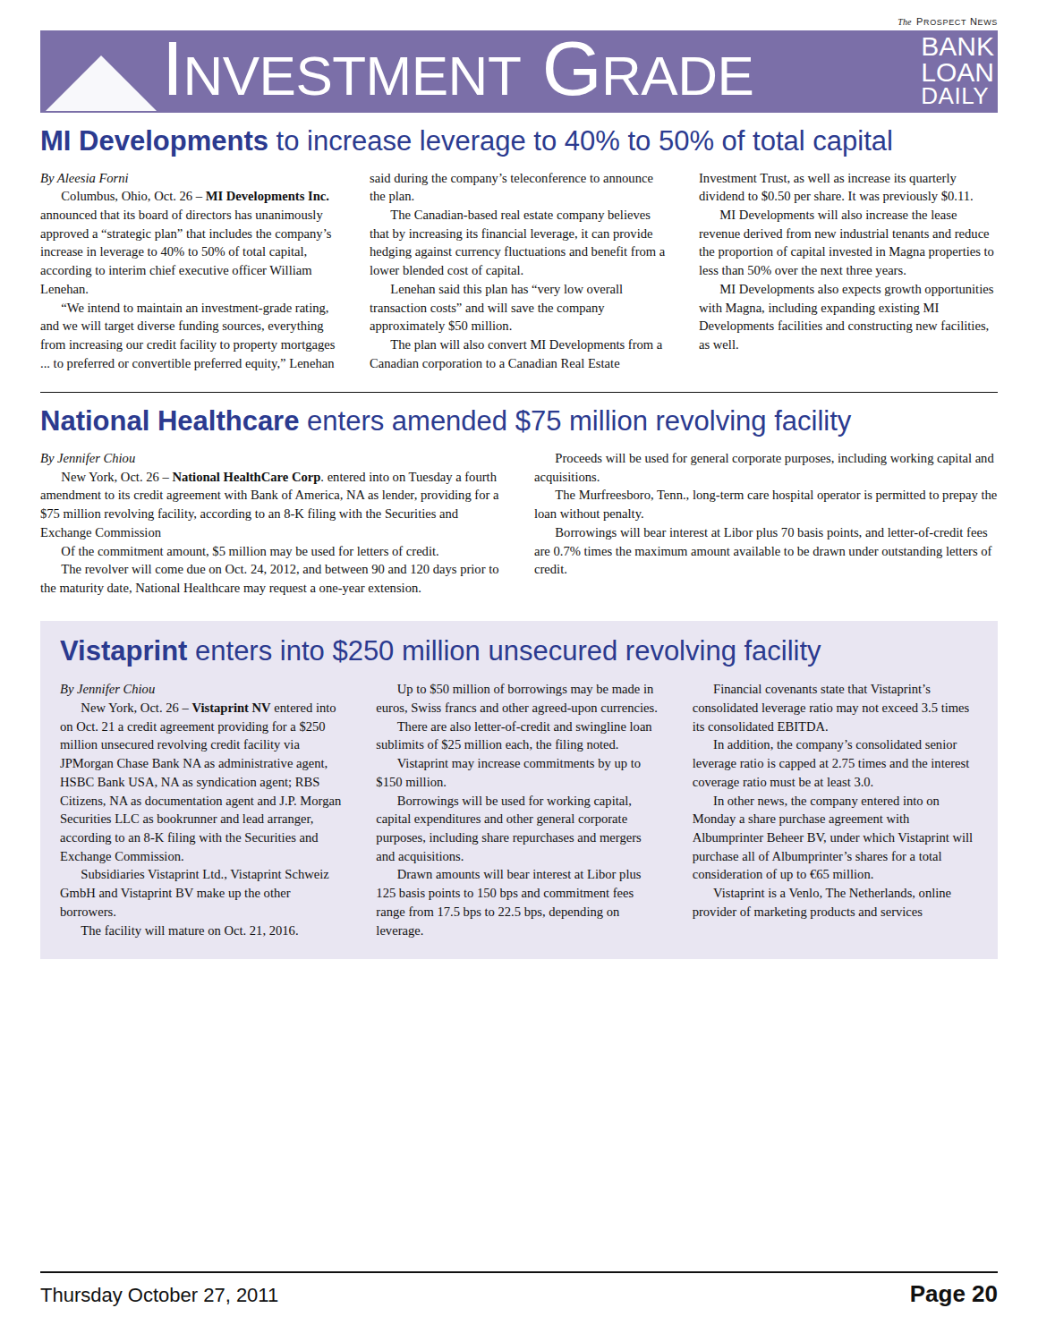The PROSPECT NEWS
INVESTMENT GRADE
BANK
LOAN
DAILY
MI Developments to increase leverage to 40% to 50% of total capital
By Aleesia Forni
Columbus, Ohio, Oct. 26 – MI Developments Inc. announced that its board of directors has unanimously approved a “strategic plan” that includes the company’s increase in leverage to 40% to 50% of total capital, according to interim chief executive officer William Lenehan.
“We intend to maintain an investment-grade rating, and we will target diverse funding sources, everything from increasing our credit facility to property mortgages ... to preferred or convertible preferred equity,” Lenehan said during the company’s teleconference to announce the plan.
The Canadian-based real estate company believes that by increasing its financial leverage, it can provide hedging against currency fluctuations and benefit from a lower blended cost of capital.
Lenehan said this plan has “very low overall transaction costs” and will save the company approximately $50 million.
The plan will also convert MI Developments from a Canadian corporation to a Canadian Real Estate Investment Trust, as well as increase its quarterly dividend to $0.50 per share. It was previously $0.11.
MI Developments will also increase the lease revenue derived from new industrial tenants and reduce the proportion of capital invested in Magna properties to less than 50% over the next three years.
MI Developments also expects growth opportunities with Magna, including expanding existing MI Developments facilities and constructing new facilities, as well.
National Healthcare enters amended $75 million revolving facility
By Jennifer Chiou
New York, Oct. 26 – National HealthCare Corp. entered into on Tuesday a fourth amendment to its credit agreement with Bank of America, NA as lender, providing for a $75 million revolving facility, according to an 8-K filing with the Securities and Exchange Commission
Of the commitment amount, $5 million may be used for letters of credit.
The revolver will come due on Oct. 24, 2012, and between 90 and 120 days prior to the maturity date, National Healthcare may request a one-year extension.
Proceeds will be used for general corporate purposes, including working capital and acquisitions.
The Murfreesboro, Tenn., long-term care hospital operator is permitted to prepay the loan without penalty.
Borrowings will bear interest at Libor plus 70 basis points, and letter-of-credit fees are 0.7% times the maximum amount available to be drawn under outstanding letters of credit.
Vistaprint enters into $250 million unsecured revolving facility
By Jennifer Chiou
New York, Oct. 26 – Vistaprint NV entered into on Oct. 21 a credit agreement providing for a $250 million unsecured revolving credit facility via JPMorgan Chase Bank NA as administrative agent, HSBC Bank USA, NA as syndication agent; RBS Citizens, NA as documentation agent and J.P. Morgan Securities LLC as bookrunner and lead arranger, according to an 8-K filing with the Securities and Exchange Commission.
Subsidiaries Vistaprint Ltd., Vistaprint Schweiz GmbH and Vistaprint BV make up the other borrowers.
The facility will mature on Oct. 21, 2016.
Up to $50 million of borrowings may be made in euros, Swiss francs and other agreed-upon currencies.
There are also letter-of-credit and swingline loan sublimits of $25 million each, the filing noted.
Vistaprint may increase commitments by up to $150 million.
Borrowings will be used for working capital, capital expenditures and other general corporate purposes, including share repurchases and mergers and acquisitions.
Drawn amounts will bear interest at Libor plus 125 basis points to 150 bps and commitment fees range from 17.5 bps to 22.5 bps, depending on leverage.
Financial covenants state that Vistaprint’s consolidated leverage ratio may not exceed 3.5 times its consolidated EBITDA.
In addition, the company’s consolidated senior leverage ratio is capped at 2.75 times and the interest coverage ratio must be at least 3.0.
In other news, the company entered into on Monday a share purchase agreement with Albumprinter Beheer BV, under which Vistaprint will purchase all of Albumprinter’s shares for a total consideration of up to €65 million.
Vistaprint is a Venlo, The Netherlands, online provider of marketing products and services
Thursday October 27, 2011
Page 20